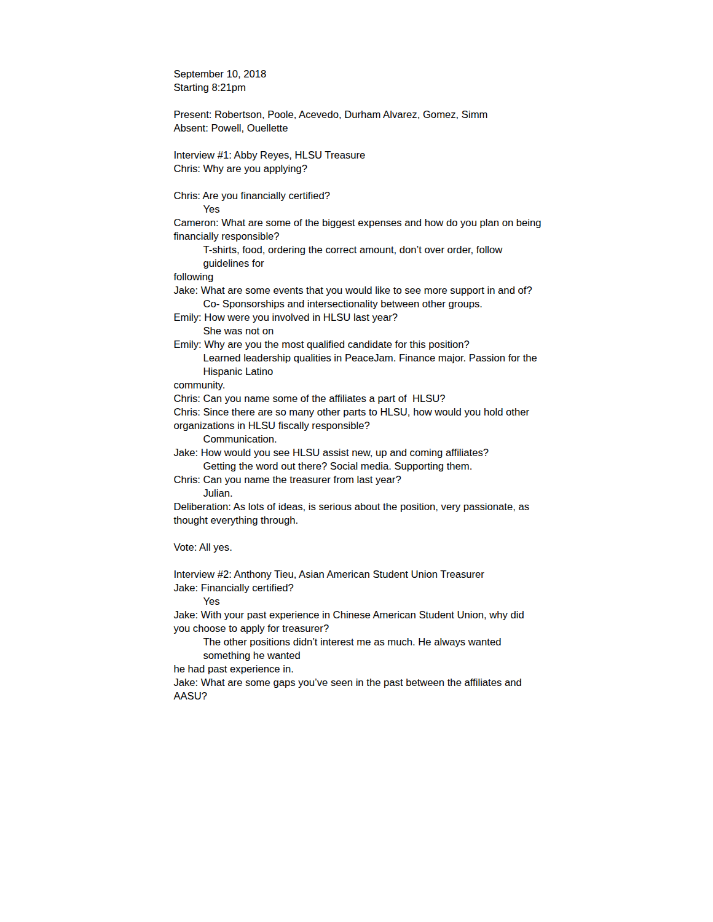September 10, 2018
Starting 8:21pm
Present: Robertson, Poole, Acevedo, Durham Alvarez, Gomez, Simm
Absent: Powell, Ouellette
Interview #1: Abby Reyes, HLSU Treasure
Chris: Why are you applying?
Chris: Are you financially certified?
Yes
Cameron: What are some of the biggest expenses and how do you plan on being financially responsible?
T-shirts, food, ordering the correct amount, don’t over order, follow guidelines for
following
Jake: What are some events that you would like to see more support in and of?
Co- Sponsorships and intersectionality between other groups.
Emily: How were you involved in HLSU last year?
She was not on
Emily: Why are you the most qualified candidate for this position?
Learned leadership qualities in PeaceJam. Finance major. Passion for the Hispanic Latino
community.
Chris: Can you name some of the affiliates a part of HLSU?
Chris: Since there are so many other parts to HLSU, how would you hold other organizations in HLSU fiscally responsible?
Communication.
Jake: How would you see HLSU assist new, up and coming affiliates?
Getting the word out there? Social media. Supporting them.
Chris: Can you name the treasurer from last year?
Julian.
Deliberation: As lots of ideas, is serious about the position, very passionate, as thought everything through.
Vote: All yes.
Interview #2: Anthony Tieu, Asian American Student Union Treasurer
Jake: Financially certified?
Yes
Jake: With your past experience in Chinese American Student Union, why did you choose to apply for treasurer?
The other positions didn’t interest me as much. He always wanted something he wanted
he had past experience in.
Jake: What are some gaps you’ve seen in the past between the affiliates and AASU?